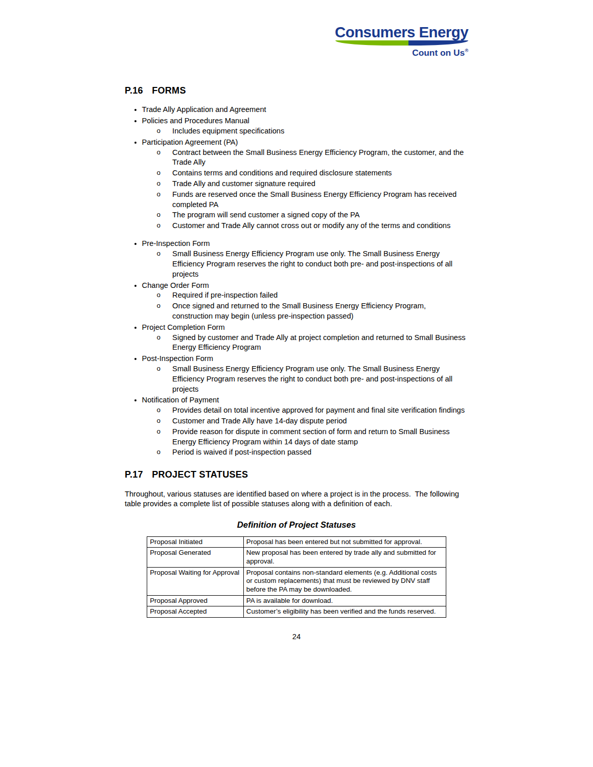Consumers Energy
Count on Us®
P.16 FORMS
Trade Ally Application and Agreement
Policies and Procedures Manual
Includes equipment specifications
Participation Agreement (PA)
Contract between the Small Business Energy Efficiency Program, the customer, and the Trade Ally
Contains terms and conditions and required disclosure statements
Trade Ally and customer signature required
Funds are reserved once the Small Business Energy Efficiency Program has received completed PA
The program will send customer a signed copy of the PA
Customer and Trade Ally cannot cross out or modify any of the terms and conditions
Pre-Inspection Form
Small Business Energy Efficiency Program use only. The Small Business Energy Efficiency Program reserves the right to conduct both pre- and post-inspections of all projects
Change Order Form
Required if pre-inspection failed
Once signed and returned to the Small Business Energy Efficiency Program, construction may begin (unless pre-inspection passed)
Project Completion Form
Signed by customer and Trade Ally at project completion and returned to Small Business Energy Efficiency Program
Post-Inspection Form
Small Business Energy Efficiency Program use only. The Small Business Energy Efficiency Program reserves the right to conduct both pre- and post-inspections of all projects
Notification of Payment
Provides detail on total incentive approved for payment and final site verification findings
Customer and Trade Ally have 14-day dispute period
Provide reason for dispute in comment section of form and return to Small Business Energy Efficiency Program within 14 days of date stamp
Period is waived if post-inspection passed
P.17 PROJECT STATUSES
Throughout, various statuses are identified based on where a project is in the process. The following table provides a complete list of possible statuses along with a definition of each.
Definition of Project Statuses
| Proposal Initiated | Proposal has been entered but not submitted for approval. |
| Proposal Generated | New proposal has been entered by trade ally and submitted for approval. |
| Proposal Waiting for Approval | Proposal contains non-standard elements (e.g. Additional costs or custom replacements) that must be reviewed by DNV staff before the PA may be downloaded. |
| Proposal Approved | PA is available for download. |
| Proposal Accepted | Customer’s eligibility has been verified and the funds reserved. |
24